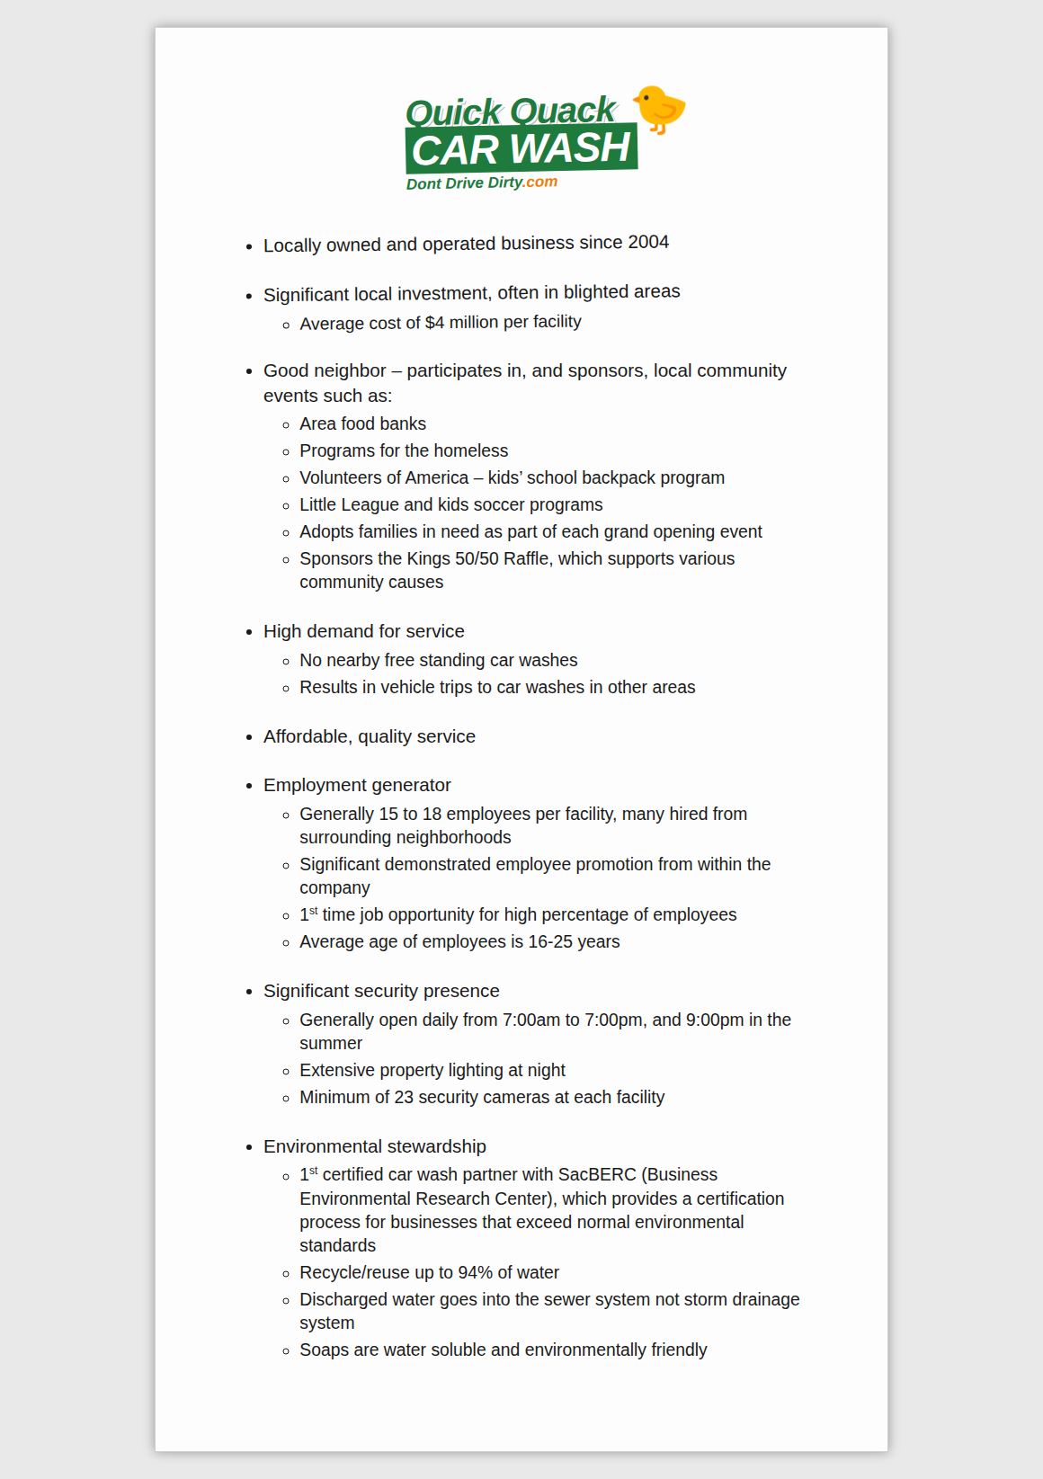🐤
Quick Quack
CAR WASH
Dont Drive Dirty.com
Locally owned and operated business since 2004
Significant local investment, often in blighted areas
Average cost of $4 million per facility
Good neighbor – participates in, and sponsors, local community events such as:
Area food banks
Programs for the homeless
Volunteers of America – kids’ school backpack program
Little League and kids soccer programs
Adopts families in need as part of each grand opening event
Sponsors the Kings 50/50 Raffle, which supports various community causes
High demand for service
No nearby free standing car washes
Results in vehicle trips to car washes in other areas
Affordable, quality service
Employment generator
Generally 15 to 18 employees per facility, many hired from surrounding neighborhoods
Significant demonstrated employee promotion from within the company
1st time job opportunity for high percentage of employees
Average age of employees is 16-25 years
Significant security presence
Generally open daily from 7:00am to 7:00pm, and 9:00pm in the summer
Extensive property lighting at night
Minimum of 23 security cameras at each facility
Environmental stewardship
1st certified car wash partner with SacBERC (Business Environmental Research Center), which provides a certification process for businesses that exceed normal environmental standards
Recycle/reuse up to 94% of water
Discharged water goes into the sewer system not storm drainage system
Soaps are water soluble and environmentally friendly